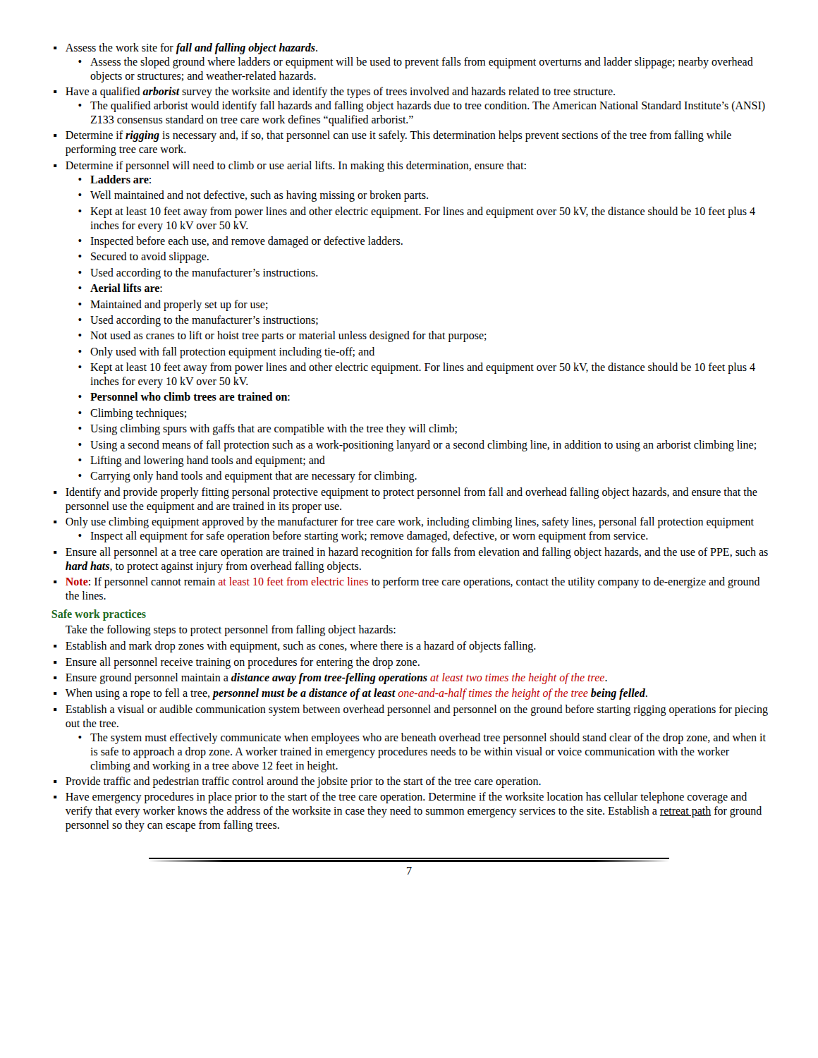Assess the work site for fall and falling object hazards.
Assess the sloped ground where ladders or equipment will be used to prevent falls from equipment overturns and ladder slippage; nearby overhead objects or structures; and weather-related hazards.
Have a qualified arborist survey the worksite and identify the types of trees involved and hazards related to tree structure.
The qualified arborist would identify fall hazards and falling object hazards due to tree condition. The American National Standard Institute’s (ANSI) Z133 consensus standard on tree care work defines “qualified arborist.”
Determine if rigging is necessary and, if so, that personnel can use it safely. This determination helps prevent sections of the tree from falling while performing tree care work.
Determine if personnel will need to climb or use aerial lifts. In making this determination, ensure that:
Ladders are:
Well maintained and not defective, such as having missing or broken parts.
Kept at least 10 feet away from power lines and other electric equipment. For lines and equipment over 50 kV, the distance should be 10 feet plus 4 inches for every 10 kV over 50 kV.
Inspected before each use, and remove damaged or defective ladders.
Secured to avoid slippage.
Used according to the manufacturer’s instructions.
Aerial lifts are:
Maintained and properly set up for use;
Used according to the manufacturer’s instructions;
Not used as cranes to lift or hoist tree parts or material unless designed for that purpose;
Only used with fall protection equipment including tie-off; and
Kept at least 10 feet away from power lines and other electric equipment. For lines and equipment over 50 kV, the distance should be 10 feet plus 4 inches for every 10 kV over 50 kV.
Personnel who climb trees are trained on:
Climbing techniques;
Using climbing spurs with gaffs that are compatible with the tree they will climb;
Using a second means of fall protection such as a work-positioning lanyard or a second climbing line, in addition to using an arborist climbing line;
Lifting and lowering hand tools and equipment; and
Carrying only hand tools and equipment that are necessary for climbing.
Identify and provide properly fitting personal protective equipment to protect personnel from fall and overhead falling object hazards, and ensure that the personnel use the equipment and are trained in its proper use.
Only use climbing equipment approved by the manufacturer for tree care work, including climbing lines, safety lines, personal fall protection equipment
Inspect all equipment for safe operation before starting work; remove damaged, defective, or worn equipment from service.
Ensure all personnel at a tree care operation are trained in hazard recognition for falls from elevation and falling object hazards, and the use of PPE, such as hard hats, to protect against injury from overhead falling objects.
Note: If personnel cannot remain at least 10 feet from electric lines to perform tree care operations, contact the utility company to de-energize and ground the lines.
Safe work practices
Take the following steps to protect personnel from falling object hazards:
Establish and mark drop zones with equipment, such as cones, where there is a hazard of objects falling.
Ensure all personnel receive training on procedures for entering the drop zone.
Ensure ground personnel maintain a distance away from tree-felling operations at least two times the height of the tree.
When using a rope to fell a tree, personnel must be a distance of at least one-and-a-half times the height of the tree being felled.
Establish a visual or audible communication system between overhead personnel and personnel on the ground before starting rigging operations for piecing out the tree.
The system must effectively communicate when employees who are beneath overhead tree personnel should stand clear of the drop zone, and when it is safe to approach a drop zone. A worker trained in emergency procedures needs to be within visual or voice communication with the worker climbing and working in a tree above 12 feet in height.
Provide traffic and pedestrian traffic control around the jobsite prior to the start of the tree care operation.
Have emergency procedures in place prior to the start of the tree care operation. Determine if the worksite location has cellular telephone coverage and verify that every worker knows the address of the worksite in case they need to summon emergency services to the site. Establish a retreat path for ground personnel so they can escape from falling trees.
7